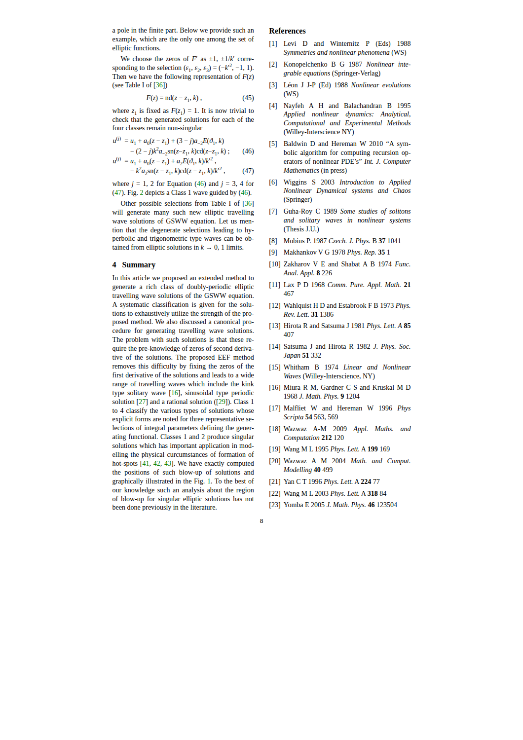a pole in the finite part. Below we provide such an example, which are the only one among the set of elliptic functions.
We choose the zeros of F′ as ±1, ±1/k′ corresponding to the selection (ε1, ε2, ε3) = (−k′2, −1, 1). Then we have the following representation of F(z) (see Table I of [36])
F(z) = nd(z − z1, k) ,
(45)
where z1 is fixed as F(z1) = 1. It is now trivial to check that the generated solutions for each of the four classes remain non-singular
| u ( j ) | = | u 1 + a 0 ( z − z 1 ) + (3 − j ) a −2 E ( ϑ 1 , k ) | |
| | | − (2 − j ) k 2 a −2 sn( z − z 1 , k )cd( z − z 1 , k ) ; | (46) |
| u ( j ) | = | u 1 + a 0 ( z − z 1 ) + a 2 E ( ϑ 1 , k )/ k ′ 2 , | |
| | | − k 2 a 2 sn( z − z 1 , k )cd( z − z 1 , k )/ k ′ 2 , | (47) |
where j = 1, 2 for Equation (46) and j = 3, 4 for (47). Fig. 2 depicts a Class 1 wave guided by (46).
Other possible selections from Table I of [36] will generate many such new elliptic travelling wave solutions of GSWW equation. Let us mention that the degenerate selections leading to hyperbolic and trigonometric type waves can be obtained from elliptic solutions in k → 0, 1 limits.
4 Summary
In this article we proposed an extended method to generate a rich class of doubly-periodic elliptic travelling wave solutions of the GSWW equation. A systematic classification is given for the solutions to exhaustively utilize the strength of the proposed method. We also discussed a canonical procedure for generating travelling wave solutions. The problem with such solutions is that these require the pre-knowledge of zeros of second derivative of the solutions. The proposed EEF method removes this difficulty by fixing the zeros of the first derivative of the solutions and leads to a wide range of travelling waves which include the kink type solitary wave [16], sinusoidal type periodic solution [27] and a rational solution ([29]). Class 1 to 4 classify the various types of solutions whose explicit forms are noted for three representative selections of integral parameters defining the generating functional. Classes 1 and 2 produce singular solutions which has important application in modelling the physical curcumstances of formation of hot-spots [41, 42, 43]. We have exactly computed the positions of such blow-up of solutions and graphically illustrated in the Fig. 1. To the best of our knowledge such an analysis about the region of blow-up for singular elliptic solutions has not been done previously in the literature.
References
[1] Levi D and Winternitz P (Eds) 1988 Symmetries and nonlinear phenomena (WS)
[2] Konopelchenko B G 1987 Nonlinear integrable equations (Springer-Verlag)
[3] Léon J J-P (Ed) 1988 Nonlinear evolutions (WS)
[4] Nayfeh A H and Balachandran B 1995 Applied nonlinear dynamics: Analytical, Computational and Experimental Methods (Willey-Interscience NY)
[5] Baldwin D and Hereman W 2010 “A symbolic algorithm for computing recursion operators of nonlinear PDE’s” Int. J. Computer Mathematics (in press)
[6] Wiggins S 2003 Introduction to Applied Nonlinear Dynamical systems and Chaos (Springer)
[7] Guha-Roy C 1989 Some studies of solitons and solitary waves in nonlinear systems (Thesis J.U.)
[8] Mobius P. 1987 Czech. J. Phys. B 37 1041
[9] Makhankov V G 1978 Phys. Rep. 35 1
[10] Zakharov V E and Shabat A B 1974 Func. Anal. Appl. 8 226
[11] Lax P D 1968 Comm. Pure. Appl. Math. 21 467
[12] Wahlquist H D and Estabrook F B 1973 Phys. Rev. Lett. 31 1386
[13] Hirota R and Satsuma J 1981 Phys. Lett. A 85 407
[14] Satsuma J and Hirota R 1982 J. Phys. Soc. Japan 51 332
[15] Whitham B 1974 Linear and Nonlinear Waves (Willey-Interscience, NY)
[16] Miura R M, Gardner C S and Kruskal M D 1968 J. Math. Phys. 9 1204
[17] Malfliet W and Hereman W 1996 Phys Scripta 54 563, 569
[18] Wazwaz A-M 2009 Appl. Maths. and Computation 212 120
[19] Wang M L 1995 Phys. Lett. A 199 169
[20] Wazwaz A M 2004 Math. and Comput. Modelling 40 499
[21] Yan C T 1996 Phys. Lett. A 224 77
[22] Wang M L 2003 Phys. Lett. A 318 84
[23] Yomba E 2005 J. Math. Phys. 46 123504
8